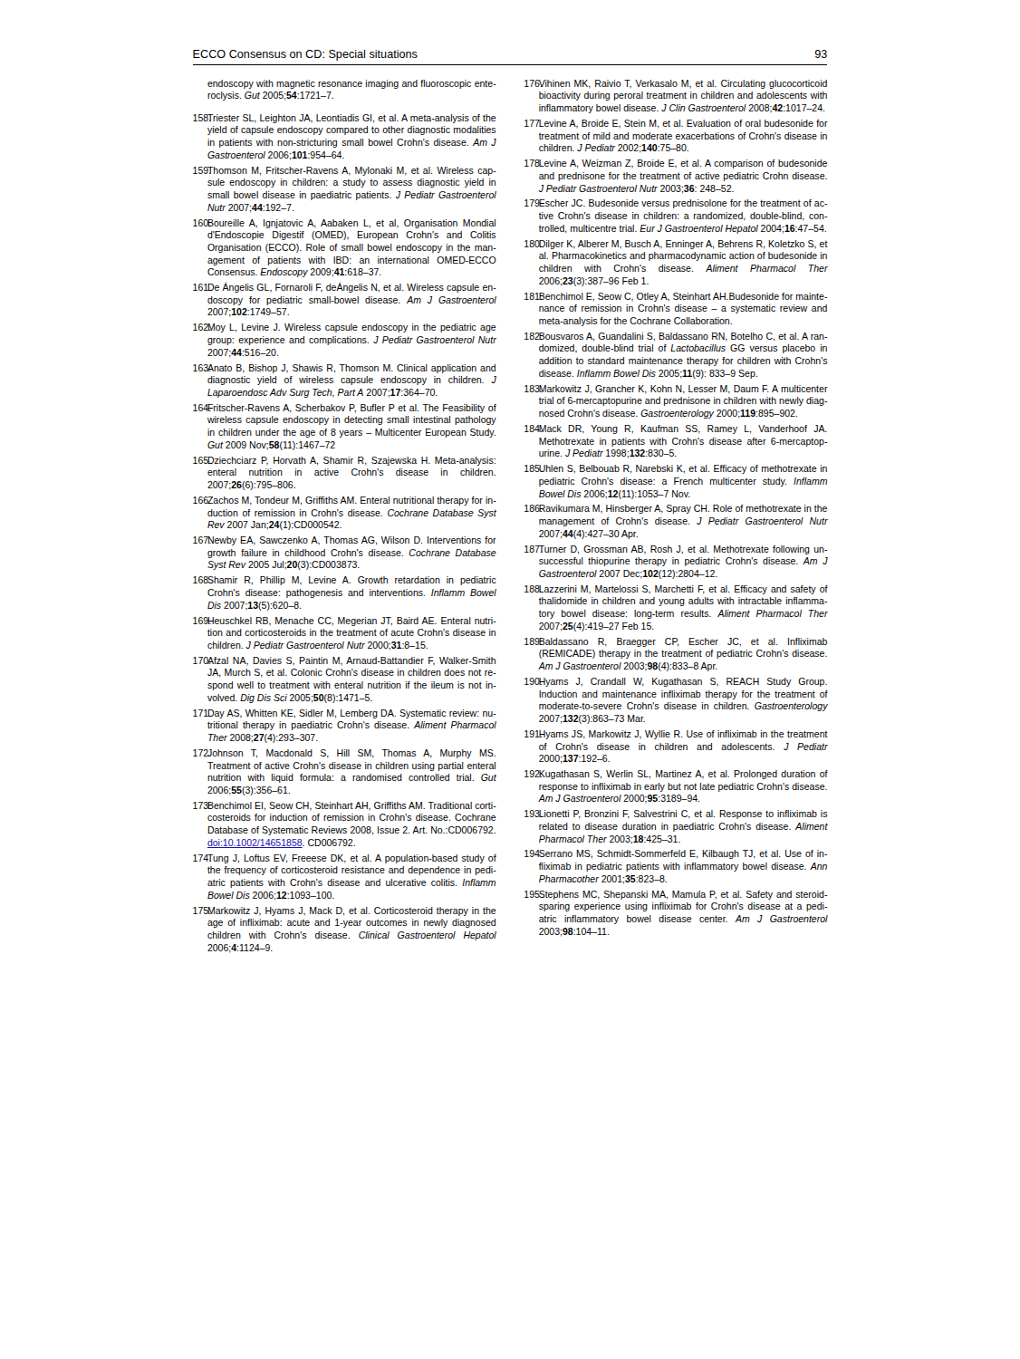ECCO Consensus on CD: Special situations 93
endoscopy with magnetic resonance imaging and fluoroscopic enteroclysis. Gut 2005;54:1721–7.
158. Triester SL, Leighton JA, Leontiadis GI, et al. A meta-analysis of the yield of capsule endoscopy compared to other diagnostic modalities in patients with non-stricturing small bowel Crohn's disease. Am J Gastroenterol 2006;101:954–64.
159. Thomson M, Fritscher-Ravens A, Mylonaki M, et al. Wireless capsule endoscopy in children: a study to assess diagnostic yield in small bowel disease in paediatric patients. J Pediatr Gastroenterol Nutr 2007;44:192–7.
160. Boureille A, Ignjatovic A, Aabaken L, et al, Organisation Mondial d'Endoscopie Digestif (OMED), European Crohn's and Colitis Organisation (ECCO). Role of small bowel endoscopy in the management of patients with IBD: an international OMED-ECCO Consensus. Endoscopy 2009;41:618–37.
161. De Ángelis GL, Fornaroli F, deÁngelis N, et al. Wireless capsule endoscopy for pediatric small-bowel disease. Am J Gastroenterol 2007;102:1749–57.
162. Moy L, Levine J. Wireless capsule endoscopy in the pediatric age group: experience and complications. J Pediatr Gastroenterol Nutr 2007;44:516–20.
163. Anato B, Bishop J, Shawis R, Thomson M. Clinical application and diagnostic yield of wireless capsule endoscopy in children. J Laparoendosc Adv Surg Tech, Part A 2007;17:364–70.
164. Fritscher-Ravens A, Scherbakov P, Bufler P et al. The Feasibility of wireless capsule endoscopy in detecting small intestinal pathology in children under the age of 8 years – Multicenter European Study. Gut 2009 Nov;58(11):1467–72
165. Dziechciarz P, Horvath A, Shamir R, Szajewska H. Meta-analysis: enteral nutrition in active Crohn's disease in children. 2007;26(6):795–806.
166. Zachos M, Tondeur M, Griffiths AM. Enteral nutritional therapy for induction of remission in Crohn's disease. Cochrane Database Syst Rev 2007 Jan;24(1):CD000542.
167. Newby EA, Sawczenko A, Thomas AG, Wilson D. Interventions for growth failure in childhood Crohn's disease. Cochrane Database Syst Rev 2005 Jul;20(3):CD003873.
168. Shamir R, Phillip M, Levine A. Growth retardation in pediatric Crohn's disease: pathogenesis and interventions. Inflamm Bowel Dis 2007;13(5):620–8.
169. Heuschkel RB, Menache CC, Megerian JT, Baird AE. Enteral nutrition and corticosteroids in the treatment of acute Crohn's disease in children. J Pediatr Gastroenterol Nutr 2000;31:8–15.
170. Afzal NA, Davies S, Paintin M, Arnaud-Battandier F, Walker-Smith JA, Murch S, et al. Colonic Crohn's disease in children does not respond well to treatment with enteral nutrition if the ileum is not involved. Dig Dis Sci 2005;50(8):1471–5.
171. Day AS, Whitten KE, Sidler M, Lemberg DA. Systematic review: nutritional therapy in paediatric Crohn's disease. Aliment Pharmacol Ther 2008;27(4):293–307.
172. Johnson T, Macdonald S, Hill SM, Thomas A, Murphy MS. Treatment of active Crohn's disease in children using partial enteral nutrition with liquid formula: a randomised controlled trial. Gut 2006;55(3):356–61.
173. Benchimol EI, Seow CH, Steinhart AH, Griffiths AM. Traditional corticosteroids for induction of remission in Crohn's disease. Cochrane Database of Systematic Reviews 2008, Issue 2. Art. No.:CD006792. doi:10.1002/14651858. CD006792.
174. Tung J, Loftus EV, Freeese DK, et al. A population-based study of the frequency of corticosteroid resistance and dependence in pediatric patients with Crohn's disease and ulcerative colitis. Inflamm Bowel Dis 2006;12:1093–100.
175. Markowitz J, Hyams J, Mack D, et al. Corticosteroid therapy in the age of infliximab: acute and 1-year outcomes in newly diagnosed children with Crohn's disease. Clinical Gastroenterol Hepatol 2006;4:1124–9.
176. Vihinen MK, Raivio T, Verkasalo M, et al. Circulating glucocorticoid bioactivity during peroral treatment in children and adolescents with inflammatory bowel disease. J Clin Gastroenterol 2008;42:1017–24.
177. Levine A, Broide E, Stein M, et al. Evaluation of oral budesonide for treatment of mild and moderate exacerbations of Crohn's disease in children. J Pediatr 2002;140:75–80.
178. Levine A, Weizman Z, Broide E, et al. A comparison of budesonide and prednisone for the treatment of active pediatric Crohn disease. J Pediatr Gastroenterol Nutr 2003;36: 248–52.
179. Escher JC. Budesonide versus prednisolone for the treatment of active Crohn's disease in children: a randomized, double-blind, controlled, multicentre trial. Eur J Gastroenterol Hepatol 2004;16:47–54.
180. Dilger K, Alberer M, Busch A, Enninger A, Behrens R, Koletzko S, et al. Pharmacokinetics and pharmacodynamic action of budesonide in children with Crohn's disease. Aliment Pharmacol Ther 2006;23(3):387–96 Feb 1.
181. Benchimol E, Seow C, Otley A, Steinhart AH.Budesonide for maintenance of remission in Crohn's disease – a systematic review and meta-analysis for the Cochrane Collaboration.
182. Bousvaros A, Guandalini S, Baldassano RN, Botelho C, et al. A randomized, double-blind trial of Lactobacillus GG versus placebo in addition to standard maintenance therapy for children with Crohn's disease. Inflamm Bowel Dis 2005;11(9): 833–9 Sep.
183. Markowitz J, Grancher K, Kohn N, Lesser M, Daum F. A multicenter trial of 6-mercaptopurine and prednisone in children with newly diagnosed Crohn's disease. Gastroenterology 2000;119:895–902.
184. Mack DR, Young R, Kaufman SS, Ramey L, Vanderhoof JA. Methotrexate in patients with Crohn's disease after 6-mercaptopurine. J Pediatr 1998;132:830–5.
185. Uhlen S, Belbouab R, Narebski K, et al. Efficacy of methotrexate in pediatric Crohn's disease: a French multicenter study. Inflamm Bowel Dis 2006;12(11):1053–7 Nov.
186. Ravikumara M, Hinsberger A, Spray CH. Role of methotrexate in the management of Crohn's disease. J Pediatr Gastroenterol Nutr 2007;44(4):427–30 Apr.
187. Turner D, Grossman AB, Rosh J, et al. Methotrexate following unsuccessful thiopurine therapy in pediatric Crohn's disease. Am J Gastroenterol 2007 Dec;102(12):2804–12.
188. Lazzerini M, Martelossi S, Marchetti F, et al. Efficacy and safety of thalidomide in children and young adults with intractable inflammatory bowel disease: long-term results. Aliment Pharmacol Ther 2007;25(4):419–27 Feb 15.
189. Baldassano R, Braegger CP, Escher JC, et al. Infliximab (REMICADE) therapy in the treatment of pediatric Crohn's disease. Am J Gastroenterol 2003;98(4):833–8 Apr.
190. Hyams J, Crandall W, Kugathasan S, REACH Study Group. Induction and maintenance infliximab therapy for the treatment of moderate-to-severe Crohn's disease in children. Gastroenterology 2007;132(3):863–73 Mar.
191. Hyams JS, Markowitz J, Wyllie R. Use of infliximab in the treatment of Crohn's disease in children and adolescents. J Pediatr 2000;137:192–6.
192. Kugathasan S, Werlin SL, Martinez A, et al. Prolonged duration of response to infliximab in early but not late pediatric Crohn's disease. Am J Gastroenterol 2000;95:3189–94.
193. Lionetti P, Bronzini F, Salvestrini C, et al. Response to infliximab is related to disease duration in paediatric Crohn's disease. Aliment Pharmacol Ther 2003;18:425–31.
194. Serrano MS, Schmidt-Sommerfeld E, Kilbaugh TJ, et al. Use of infliximab in pediatric patients with inflammatory bowel disease. Ann Pharmacother 2001;35:823–8.
195. Stephens MC, Shepanski MA, Mamula P, et al. Safety and steroid-sparing experience using infliximab for Crohn's disease at a pediatric inflammatory bowel disease center. Am J Gastroenterol 2003;98:104–11.